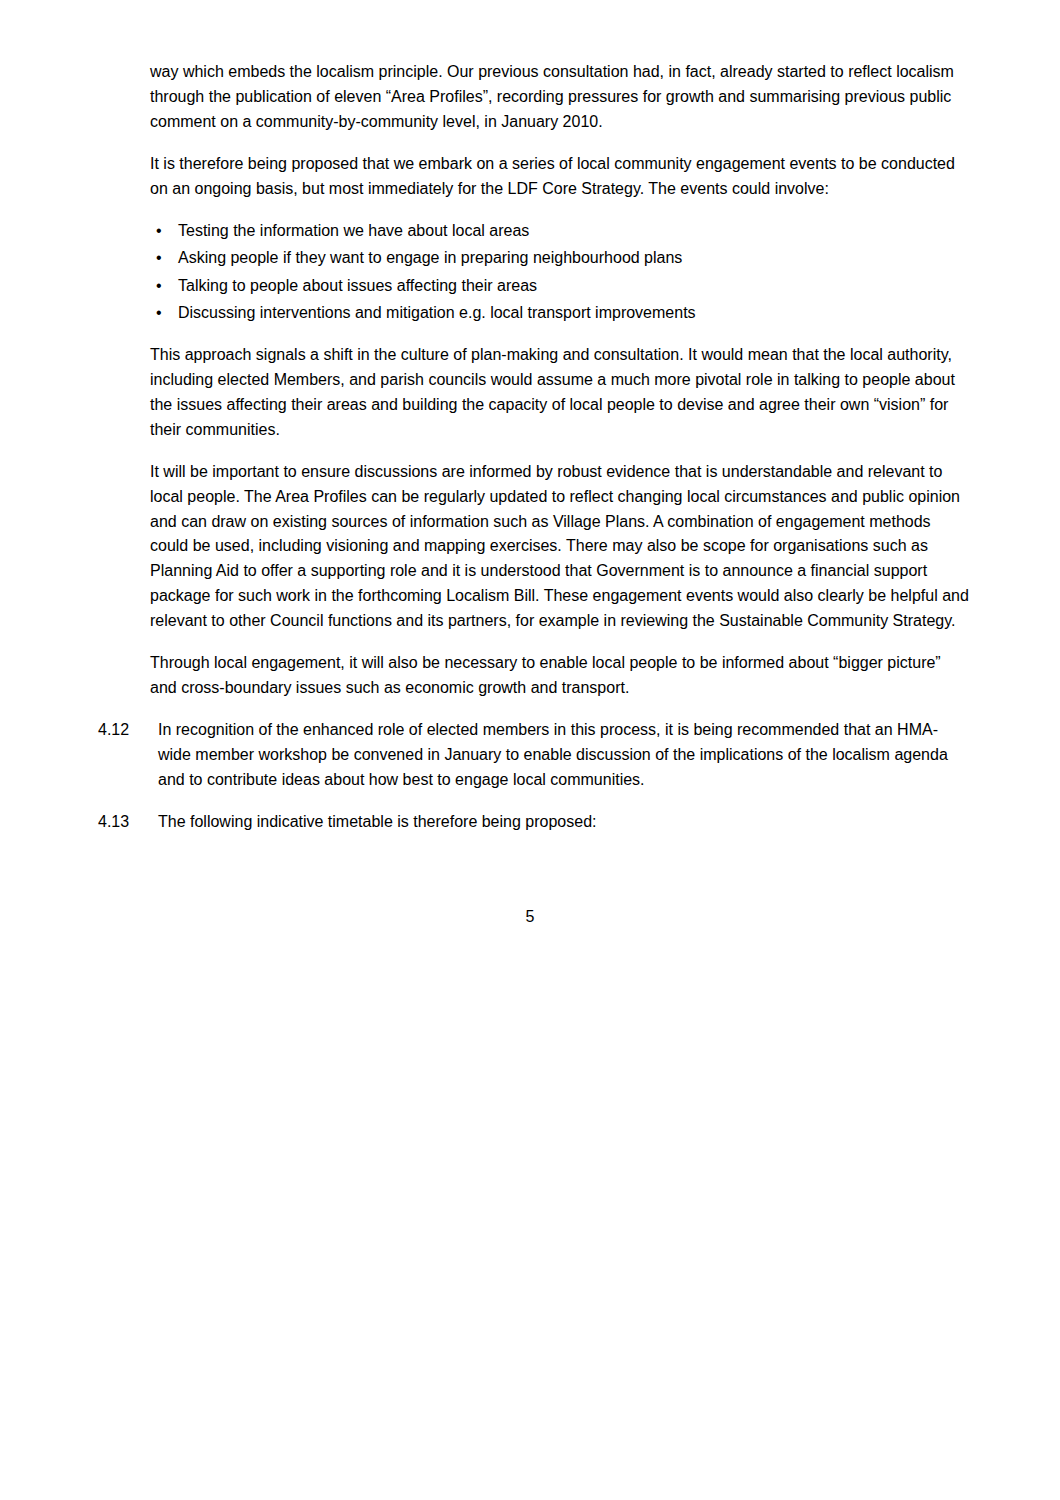way which embeds the localism principle. Our previous consultation had, in fact, already started to reflect localism through the publication of eleven “Area Profiles”, recording pressures for growth and summarising previous public comment on a community-by-community level, in January 2010.
It is therefore being proposed that we embark on a series of local community engagement events to be conducted on an ongoing basis, but most immediately for the LDF Core Strategy. The events could involve:
Testing the information we have about local areas
Asking people if they want to engage in preparing neighbourhood plans
Talking to people about issues affecting their areas
Discussing interventions and mitigation e.g. local transport improvements
This approach signals a shift in the culture of plan-making and consultation. It would mean that the local authority, including elected Members, and parish councils would assume a much more pivotal role in talking to people about the issues affecting their areas and building the capacity of local people to devise and agree their own “vision” for their communities.
It will be important to ensure discussions are informed by robust evidence that is understandable and relevant to local people. The Area Profiles can be regularly updated to reflect changing local circumstances and public opinion and can draw on existing sources of information such as Village Plans. A combination of engagement methods could be used, including visioning and mapping exercises. There may also be scope for organisations such as Planning Aid to offer a supporting role and it is understood that Government is to announce a financial support package for such work in the forthcoming Localism Bill. These engagement events would also clearly be helpful and relevant to other Council functions and its partners, for example in reviewing the Sustainable Community Strategy.
Through local engagement, it will also be necessary to enable local people to be informed about “bigger picture” and cross-boundary issues such as economic growth and transport.
4.12
In recognition of the enhanced role of elected members in this process, it is being recommended that an HMA-wide member workshop be convened in January to enable discussion of the implications of the localism agenda and to contribute ideas about how best to engage local communities.
4.13
The following indicative timetable is therefore being proposed:
5